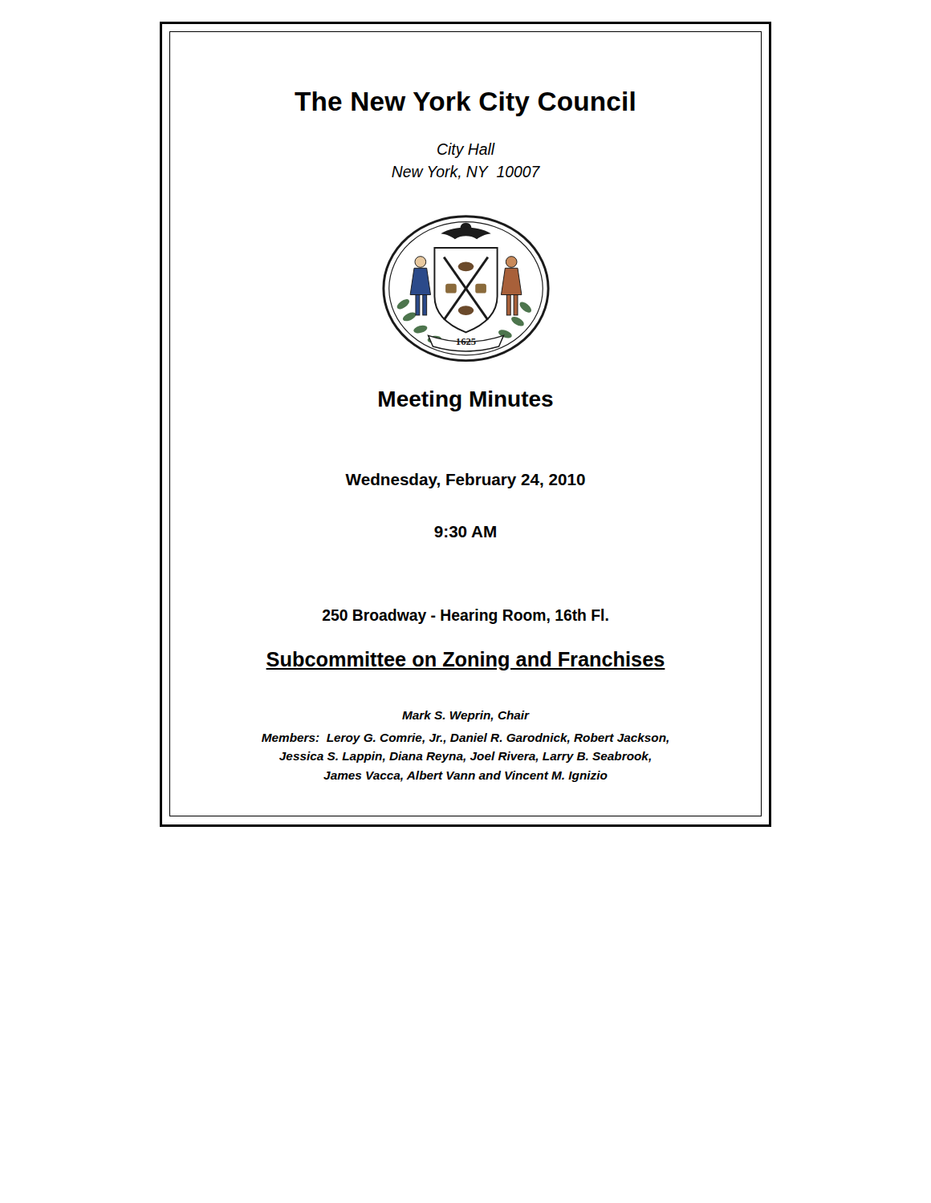The New York City Council
City Hall
New York, NY 10007
1625
Meeting Minutes
Wednesday, February 24, 2010
9:30 AM
250 Broadway - Hearing Room, 16th Fl.
Subcommittee on Zoning and Franchises
Mark S. Weprin, Chair
Members: Leroy G. Comrie, Jr., Daniel R. Garodnick, Robert Jackson,
Jessica S. Lappin, Diana Reyna, Joel Rivera, Larry B. Seabrook,
James Vacca, Albert Vann and Vincent M. Ignizio